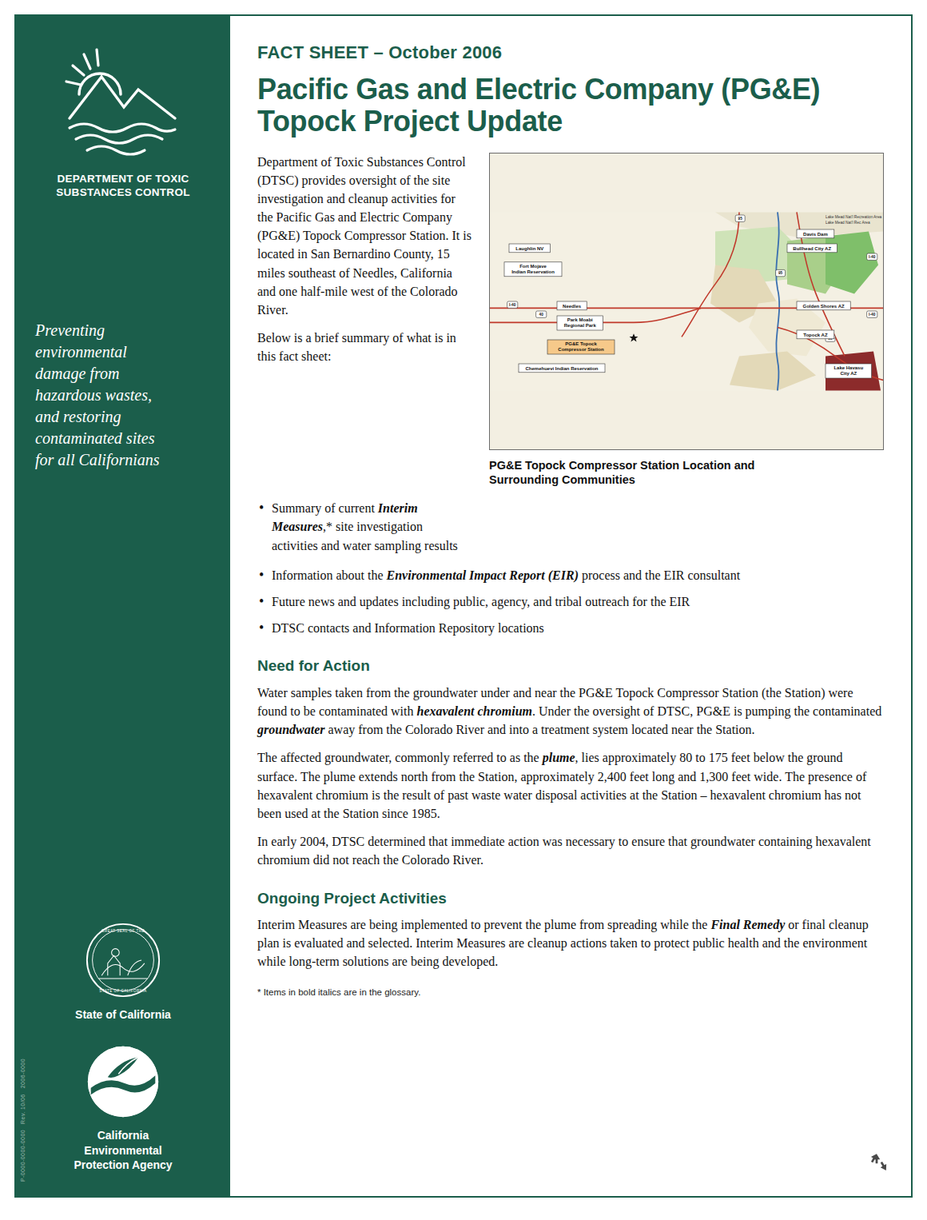Department of Toxic
Substances Control
Preventing
environmental
damage from
hazardous wastes,
and restoring
contaminated sites
for all Californians
GREAT SEAL OF THE STATE OF CALIFORNIA
State of California
California
Environmental
Protection Agency
P-0000-0000-0000 Rev. 10/06 2006-0000
FACT SHEET – October 2006
Pacific Gas and Electric Company (PG&E)
Topock Project Update
Department of Toxic Substances Control (DTSC) provides oversight of the site investigation and cleanup activities for the Pacific Gas and Electric Company (PG&E) Topock Compressor Station. It is located in San Bernardino County, 15 miles southeast of Needles, California and one half-mile west of the Colorado River.
Below is a brief summary of what is in this fact sheet:
Lake Mead Nat'l Recreation Area Lake Mead Nat'l Rec Area 95 I-40 95 I-40 40 I-40 95 Davis Dam Bullhead City AZ Laughlin NV Fort Mojave Indian Reservation Needles Golden Shores AZ Park Moabi Regional Park Topock AZ PG&E Topock Compressor Station Chemehuevi Indian Reservation Lake Havasu City AZ
PG&E Topock Compressor Station Location and
Surrounding Communities
Summary of current Interim Measures,* site investigation activities and water sampling results
Information about the Environmental Impact Report (EIR) process and the EIR consultant
Future news and updates including public, agency, and tribal outreach for the EIR
DTSC contacts and Information Repository locations
Need for Action
Water samples taken from the groundwater under and near the PG&E Topock Compressor Station (the Station) were found to be contaminated with hexavalent chromium. Under the oversight of DTSC, PG&E is pumping the contaminated groundwater away from the Colorado River and into a treatment system located near the Station.
The affected groundwater, commonly referred to as the plume, lies approximately 80 to 175 feet below the ground surface. The plume extends north from the Station, approximately 2,400 feet long and 1,300 feet wide. The presence of hexavalent chromium is the result of past waste water disposal activities at the Station – hexavalent chromium has not been used at the Station since 1985.
In early 2004, DTSC determined that immediate action was necessary to ensure that groundwater containing hexavalent chromium did not reach the Colorado River.
Ongoing Project Activities
Interim Measures are being implemented to prevent the plume from spreading while the Final Remedy or final cleanup plan is evaluated and selected. Interim Measures are cleanup actions taken to protect public health and the environment while long-term solutions are being developed.
* Items in bold italics are in the glossary.